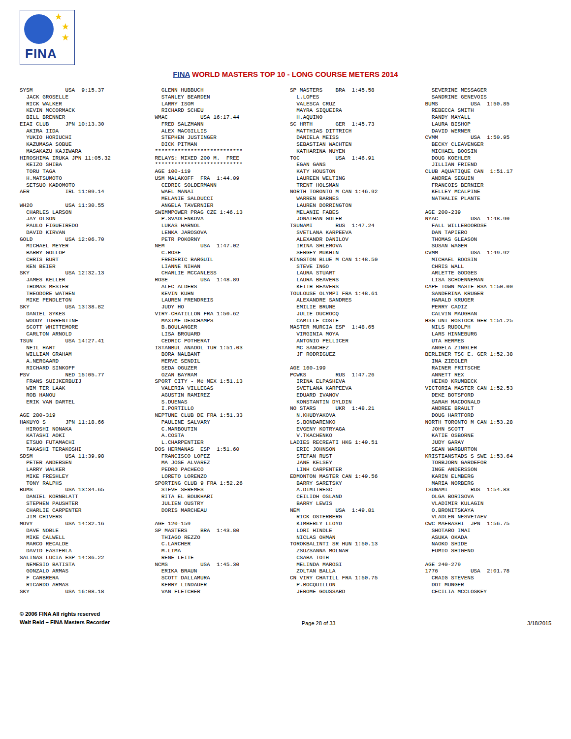★ ★ ★
FINA
FINA WORLD MASTERS TOP 10 - LONG COURSE METERS 2014
SYSM USA 9:15.37 JACK GROSELLE RICK WALKER KEVIN MCCORMACK BILL BRENNER EIAI CLUB JPN 10:13.30 AKIRA IIDA YUKIO HORIUCHI KAZUMASA SOBUE MASAKAZU KAJIWARA HIROSHIMA IRUKA JPN 11:05.32 KEIZO SHIBA TORU TAGA H.MATSUMOTO SETSUO KADOMOTO AER IRL 11:09.14 WH2O USA 11:30.55 CHARLES LARSON JAY OLSON PAULO FIGUEIREDO DAVID KIRVAN GOLD USA 12:06.70 MICHAEL MEYER BARRY GOLLOP CHRIS BURT KEN BEIER SKY USA 12:32.13 JAMES KELLER THOMAS MESTER THEODORE WATHEN MIKE PENDLETON SKY USA 13:38.82 DANIEL SYKES WOODY TURRENTINE SCOTT WHITTEMORE CARLTON ARNOLD TSUN USA 14:27.41 NEIL HART WILLIAM GRAHAM A.NERGAARD RICHARD SINKOFF PSV NED 15:05.77 FRANS SUIJKERBUIJ WIM TER LAAK ROB HANOU ERIK VAN DARTEL AGE 280-319 HAKUYO S JPN 11:18.66 HIROSHI NONAKA KATASHI AOKI ETSUO FUTAMACHI TAKASHI TERAKOSHI SDSM USA 11:39.98 PETER ANDERSEN LARRY WALKER MIKE FRESHLEY TONY RALPHS BUMS USA 13:34.65 DANIEL KORNBLATT STEPHEN PAUSHTER CHARLIE CARPENTER JIM CHIVERS MOVY USA 14:32.16 DAVE NOBLE MIKE CALWELL MARCO RECALDE DAVID EASTERLA SALINAS LUCIA ESP 14:36.22 NEMESIO BATISTA GONZALO ARMAS F CARBRERA RICARDO ARMAS SKY USA 16:08.18
GLENN HUBBUCH STANLEY BEARDEN LARRY ISOM RICHARD SCHEU WMAC USA 16:17.44 FRED SALZMANN ALEX MACGILLIS STEPHEN JUSTINGER DICK PITMAN *************************** RELAYS: MIXED 200 M. FREE *************************** AGE 100-119 USM MALAKOFF FRA 1:44.09 CEDRIC SOLDERMANN WAEL MANAI MELANIE SALDUCCI ANGELA TAVERNIER SWIMMPOWER PRAG CZE 1:46.13 P.SVADLENKOVA LUKAS HARNOL LENKA JAROSOVA PETR POKORNY NEM USA 1:47.02 C.ROSE FREDERIC BARGUIL LIANNE NIHAN CHARLIE MCCANLESS ROSE USA 1:48.89 ALEC ALDERS KEVIN KUHN LAUREN FRENDREIS JUDY HO VIRY-CHATILLON FRA 1:50.62 MAXIME DESCHAMPS B.BOULANGER LISA BROUARD CEDRIC POTHERAT ISTANBUL ANADOL TUR 1:51.03 BORA NALBANT MERVE SENDIL SEDA OGUZER OZAN BAYRAM SPORT CITY - Mé MEX 1:51.13 VALERIA VILLEGAS AGUSTIN RAMIREZ S.DUENAS I.PORTILLO NEPTUNE CLUB DE FRA 1:51.33 PAULINE SALVARY C.MARBOUTIN A.COSTA L.CHARPENTIER DOS HERMANAS ESP 1:51.60 FRANCISCO LOPEZ MA JOSE ALVAREZ PEDRO PACHECO LORETO LORENZO SPORTING CLUB 9 FRA 1:52.26 STEVE SEREMES RITA EL BOUKHARI JULIEN OUSTRY DORIS MARCHEAU AGE 120-159 SP MASTERS BRA 1:43.80 THIAGO REZZO C.LARCHER M.LIMA RENE LEITE NCMS USA 1:45.30 ERIKA BRAUN SCOTT DALLAMURA KERRY LINDAUER VAN FLETCHER
SP MASTERS BRA 1:45.58 L.LOPES VALESCA CRUZ MAYRA SIQUEIRA H.AQUINO SC HRTH GER 1:45.73 MATTHIAS DITTRICH DANIELA MEISS SEBASTIAN WACHTEN KATHARINA NUYEN TOC USA 1:46.91 EGAN GANS KATY HOUSTON LAUREEN WELTING TRENT HOLSMAN NORTH TORONTO M CAN 1:46.92 WARREN BARNES LAUREN DORRINGTON MELANIE FABES JONATHAN GOLER TSUNAMI RUS 1:47.24 SVETLANA KARPEEVA ALEXANDR DANILOV IRINA SHLEMOVA SERGEY MUKHIN KINGSTON BLUE M CAN 1:48.50 STEVE INGO LAURA STUART LAURA BEAVERS KEITH BEAVERS TOULOUSE OLYMPI FRA 1:48.61 ALEXANDRE SANDRES EMILIE BRUNE JULIE DUCROCQ CAMILLE COSTE MASTER MURCIA ESP 1:48.65 VIRGINIA MOYA ANTONIO PELLICER MC SANCHEZ JF RODRIGUEZ AGE 160-199 PCWKS RUS 1:47.26 IRINA ELPASHEVA SVETLANA KARPEEVA EDUARD IVANOV KONSTANTIN DYLDIN NO STARS UKR 1:48.21 N.KHUDYAKOVA S.BONDARENKO EVGENY KOTRYAGA V.TKACHENKO LADIES RECREATI HKG 1:49.51 ERIC JOHNSON STEFAN RUST JANE KELSEY LINH CARPENTER EDMONTON MASTER CAN 1:49.56 BARRY SARETSKY A.DIMITRESC CEILIDH OSLAND BARRY LEWIS NEM USA 1:49.81 RICK OSTERBERG KIMBERLY LLOYD LORI HINDLE NICLAS OHMAN TOROKBALINTI SR HUN 1:50.13 ZSUZSANNA MOLNAR CSABA TOTH MELINDA MAROSI ZOLTAN BALLA CN VIRY CHATILL FRA 1:50.75 P.BOCQUILLON JEROME GOUSSARD
SEVERINE MESSAGER SANDRINE GENEVOIS BUMS USA 1:50.85 REBECCA SMITH RANDY MAYALL LAURA BISHOP DAVID WERNER CVMM USA 1:50.95 BECKY CLEAVENGER MICHAEL BOOSIN DOUG KOEHLER JILLIAN FRIEND CLUB AQUATIQUE CAN 1:51.17 ANDREA SEGUIN FRANCOIS BERNIER KELLEY MCALPINE NATHALIE PLANTE AGE 200-239 NYAC USA 1:48.90 FALL WILLEBOORDSE DAN TAPIERO THOMAS GLEASON SUSAN WAGER CVMM USA 1:49.92 MICHAEL BOOSIN CHRIS WALL ARLETTE GODGES LISA SCHOENNEMAN CAPE TOWN MASTE RSA 1:50.00 SANDERINA KRUGER HARALD KRUGER PERRY CADIZ CALVIN MAUGHAN HSG UNI ROSTOCK GER 1:51.25 NILS RUDOLPH LARS HINNEBURG UTA HERMES ANGELA ZINGLER BERLINER TSC E. GER 1:52.38 INA ZIEGLER RAINER FRITSCHE ANNETT REX HEIKO KRUMBECK VICTORIA MASTER CAN 1:52.53 DEKE BOTSFORD SARAH MACDONALD ANDREE BRAULT DOUG HARTFORD NORTH TORONTO M CAN 1:53.28 JOHN SCOTT KATIE OSBORNE JUDY GARAY SEAN WARBURTON KRISTIANSTADS S SWE 1:53.64 TORBJORN GARDEFOR INGE ANDERSSON KARIN ELMBERG MARIA NORBERG TSUNAMI RUS 1:54.83 OLGA BORISOVA VLADIMIR KULAGIN O.BRONITSKAYA VLADLEN NESVETAEV CWC MAEBASHI JPN 1:56.75 SHOTARO IMAI ASUKA OKADA NAOKO SHIDE FUMIO SHIGENO AGE 240-279 1776 USA 2:01.78 CRAIG STEVENS DOT MUNGER CECILIA MCCLOSKEY
© 2006 FINA All rights reserved
Walt Reid – FINA Masters Recorder
Page 28 of 33
3/18/2015